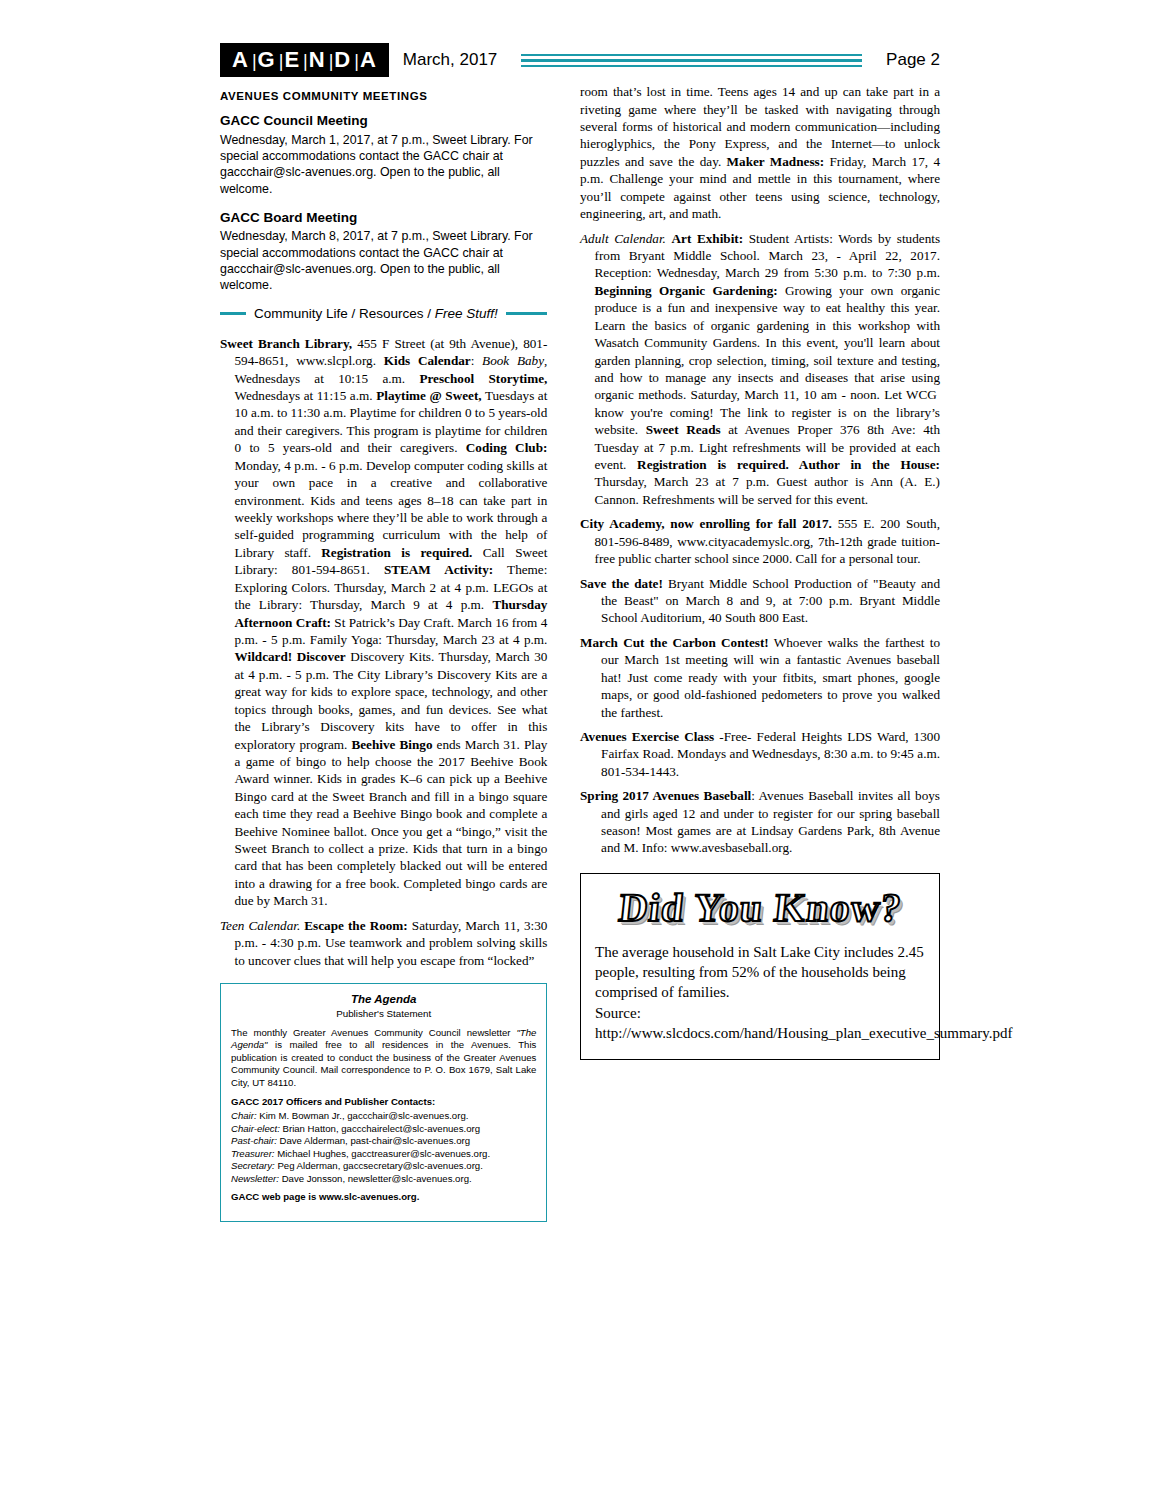A|G|E|N|D|A
March, 2017
Page 2
Avenues Community Meetings
GACC Council Meeting
Wednesday, March 1, 2017, at 7 p.m., Sweet Library. For special accommodations contact the GACC chair at gaccchair@slc-avenues.org. Open to the public, all welcome.
GACC Board Meeting
Wednesday, March 8, 2017, at 7 p.m., Sweet Library. For special accommodations contact the GACC chair at gaccchair@slc-avenues.org. Open to the public, all welcome.
Community Life / Resources / Free Stuff!
Sweet Branch Library, 455 F Street (at 9th Avenue), 801-594-8651, www.slcpl.org. Kids Calendar: Book Baby, Wednesdays at 10:15 a.m. Preschool Storytime, Wednesdays at 11:15 a.m. Playtime @ Sweet, Tuesdays at 10 a.m. to 11:30 a.m. Playtime for children 0 to 5 years-old and their caregivers. This program is playtime for children 0 to 5 years-old and their caregivers. Coding Club: Monday, 4 p.m. - 6 p.m. Develop computer coding skills at your own pace in a creative and collaborative environment. Kids and teens ages 8–18 can take part in weekly workshops where they’ll be able to work through a self-guided programming curriculum with the help of Library staff. Registration is required. Call Sweet Library: 801-594-8651. STEAM Activity: Theme: Exploring Colors. Thursday, March 2 at 4 p.m. LEGOs at the Library: Thursday, March 9 at 4 p.m. Thursday Afternoon Craft: St Patrick’s Day Craft. March 16 from 4 p.m. - 5 p.m. Family Yoga: Thursday, March 23 at 4 p.m. Wildcard! Discover Discovery Kits. Thursday, March 30 at 4 p.m. - 5 p.m. The City Library’s Discovery Kits are a great way for kids to explore space, technology, and other topics through books, games, and fun devices. See what the Library’s Discovery kits have to offer in this exploratory program. Beehive Bingo ends March 31. Play a game of bingo to help choose the 2017 Beehive Book Award winner. Kids in grades K–6 can pick up a Beehive Bingo card at the Sweet Branch and fill in a bingo square each time they read a Beehive Bingo book and complete a Beehive Nominee ballot. Once you get a “bingo,” visit the Sweet Branch to collect a prize. Kids that turn in a bingo card that has been completely blacked out will be entered into a drawing for a free book. Completed bingo cards are due by March 31.
Teen Calendar. Escape the Room: Saturday, March 11, 3:30 p.m. - 4:30 p.m. Use teamwork and problem solving skills to uncover clues that will help you escape from “locked”
The Agenda
Publisher's Statement
The monthly Greater Avenues Community Council newsletter "The Agenda" is mailed free to all residences in the Avenues. This publication is created to conduct the business of the Greater Avenues Community Council. Mail correspondence to P. O. Box 1679, Salt Lake City, UT 84110.
GACC 2017 Officers and Publisher Contacts:
Chair: Kim M. Bowman Jr., gaccchair@slc-avenues.org.
Chair-elect: Brian Hatton, gaccchairelect@slc-avenues.org
Past-chair: Dave Alderman, past-chair@slc-avenues.org
Treasurer: Michael Hughes, gacctreasurer@slc-avenues.org.
Secretary: Peg Alderman, gaccsecretary@slc-avenues.org.
Newsletter: Dave Jonsson, newsletter@slc-avenues.org.
GACC web page is www.slc-avenues.org.
room that’s lost in time. Teens ages 14 and up can take part in a riveting game where they’ll be tasked with navigating through several forms of historical and modern communication—including hieroglyphics, the Pony Express, and the Internet—to unlock puzzles and save the day. Maker Madness: Friday, March 17, 4 p.m. Challenge your mind and mettle in this tournament, where you’ll compete against other teens using science, technology, engineering, art, and math.
Adult Calendar. Art Exhibit: Student Artists: Words by students from Bryant Middle School. March 23, - April 22, 2017. Reception: Wednesday, March 29 from 5:30 p.m. to 7:30 p.m. Beginning Organic Gardening: Growing your own organic produce is a fun and inexpensive way to eat healthy this year. Learn the basics of organic gardening in this workshop with Wasatch Community Gardens. In this event, you'll learn about garden planning, crop selection, timing, soil texture and testing, and how to manage any insects and diseases that arise using organic methods. Saturday, March 11, 10 am - noon. Let WCG know you're coming! The link to register is on the library’s website. Sweet Reads at Avenues Proper 376 8th Ave: 4th Tuesday at 7 p.m. Light refreshments will be provided at each event. Registration is required. Author in the House: Thursday, March 23 at 7 p.m. Guest author is Ann (A. E.) Cannon. Refreshments will be served for this event.
City Academy, now enrolling for fall 2017. 555 E. 200 South, 801-596-8489, www.cityacademyslc.org, 7th-12th grade tuition-free public charter school since 2000. Call for a personal tour.
Save the date! Bryant Middle School Production of "Beauty and the Beast" on March 8 and 9, at 7:00 p.m. Bryant Middle School Auditorium, 40 South 800 East.
March Cut the Carbon Contest! Whoever walks the farthest to our March 1st meeting will win a fantastic Avenues baseball hat! Just come ready with your fitbits, smart phones, google maps, or good old-fashioned pedometers to prove you walked the farthest.
Avenues Exercise Class -Free- Federal Heights LDS Ward, 1300 Fairfax Road. Mondays and Wednesdays, 8:30 a.m. to 9:45 a.m. 801-534-1443.
Spring 2017 Avenues Baseball: Avenues Baseball invites all boys and girls aged 12 and under to register for our spring baseball season! Most games are at Lindsay Gardens Park, 8th Avenue and M. Info: www.avesbaseball.org.
Did You Know?
The average household in Salt Lake City includes 2.45 people, resulting from 52% of the households being comprised of families. Source: http://www.slcdocs.com/hand/Housing_plan_executive_summary.pdf